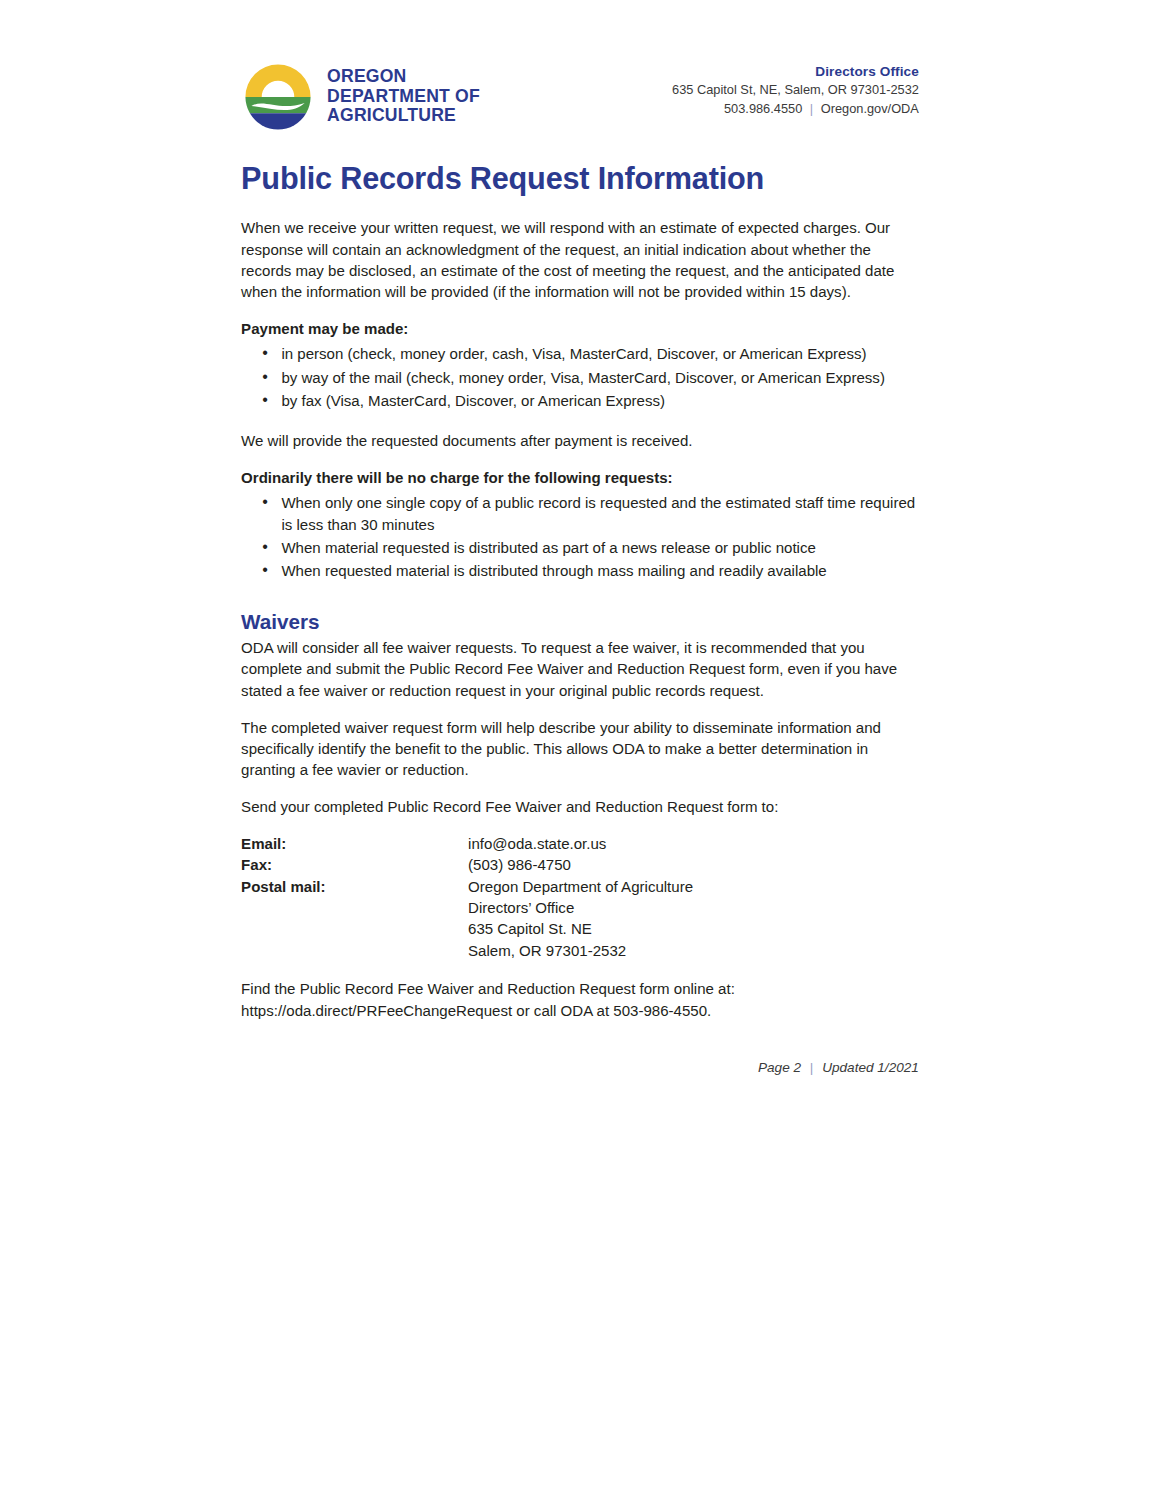Oregon
Department of
Agriculture
Directors Office
635 Capitol St, NE, Salem, OR 97301-2532
503.986.4550 | Oregon.gov/ODA
Public Records Request Information
When we receive your written request, we will respond with an estimate of expected charges. Our response will contain an acknowledgment of the request, an initial indication about whether the records may be disclosed, an estimate of the cost of meeting the request, and the anticipated date when the information will be provided (if the information will not be provided within 15 days).
Payment may be made:
in person (check, money order, cash, Visa, MasterCard, Discover, or American Express)
by way of the mail (check, money order, Visa, MasterCard, Discover, or American Express)
by fax (Visa, MasterCard, Discover, or American Express)
We will provide the requested documents after payment is received.
Ordinarily there will be no charge for the following requests:
When only one single copy of a public record is requested and the estimated staff time required is less than 30 minutes
When material requested is distributed as part of a news release or public notice
When requested material is distributed through mass mailing and readily available
Waivers
ODA will consider all fee waiver requests. To request a fee waiver, it is recommended that you complete and submit the Public Record Fee Waiver and Reduction Request form, even if you have stated a fee waiver or reduction request in your original public records request.
The completed waiver request form will help describe your ability to disseminate information and specifically identify the benefit to the public. This allows ODA to make a better determination in granting a fee wavier or reduction.
Send your completed Public Record Fee Waiver and Reduction Request form to:
| Email: | info@oda.state.or.us |
| Fax: | (503) 986-4750 |
| Postal mail: | Oregon Department of Agriculture Directors’ Office 635 Capitol St. NE Salem, OR 97301-2532 |
Find the Public Record Fee Waiver and Reduction Request form online at:
https://oda.direct/PRFeeChangeRequest or call ODA at 503-986-4550.
Page 2 | Updated 1/2021